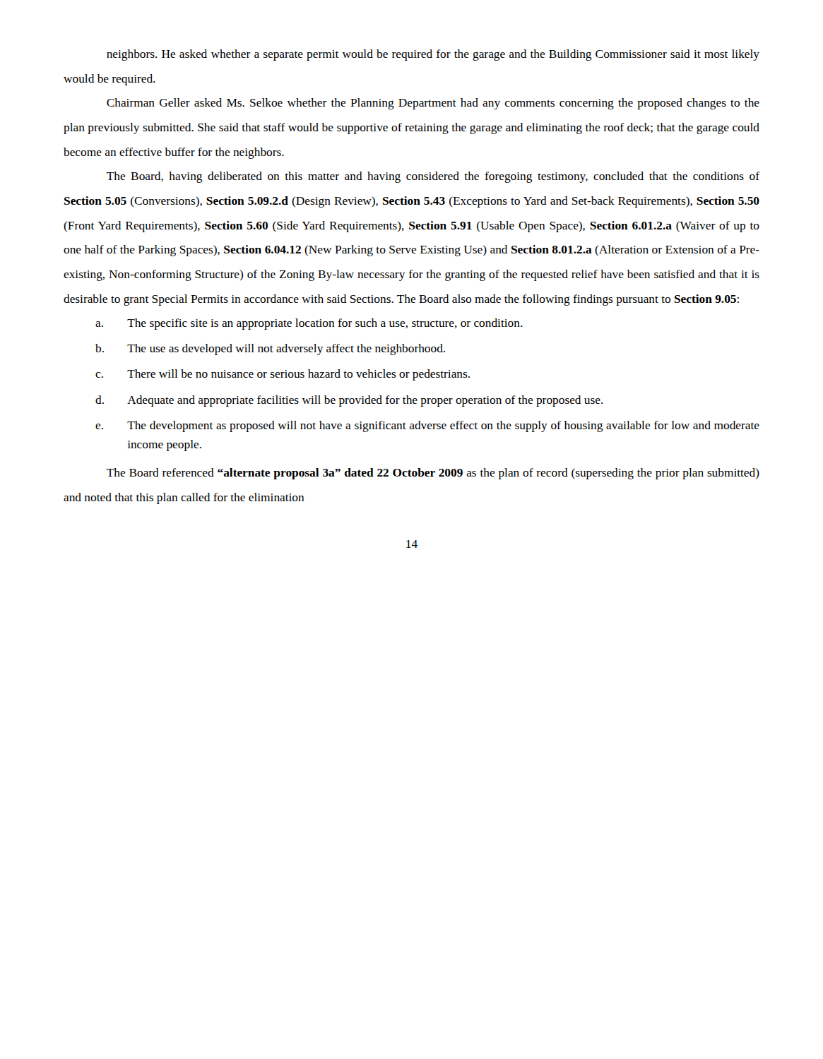neighbors. He asked whether a separate permit would be required for the garage and the Building Commissioner said it most likely would be required.
Chairman Geller asked Ms. Selkoe whether the Planning Department had any comments concerning the proposed changes to the plan previously submitted. She said that staff would be supportive of retaining the garage and eliminating the roof deck; that the garage could become an effective buffer for the neighbors.
The Board, having deliberated on this matter and having considered the foregoing testimony, concluded that the conditions of Section 5.05 (Conversions), Section 5.09.2.d (Design Review), Section 5.43 (Exceptions to Yard and Set-back Requirements), Section 5.50 (Front Yard Requirements), Section 5.60 (Side Yard Requirements), Section 5.91 (Usable Open Space), Section 6.01.2.a (Waiver of up to one half of the Parking Spaces), Section 6.04.12 (New Parking to Serve Existing Use) and Section 8.01.2.a (Alteration or Extension of a Pre-existing, Non-conforming Structure) of the Zoning By-law necessary for the granting of the requested relief have been satisfied and that it is desirable to grant Special Permits in accordance with said Sections. The Board also made the following findings pursuant to Section 9.05:
The specific site is an appropriate location for such a use, structure, or condition.
The use as developed will not adversely affect the neighborhood.
There will be no nuisance or serious hazard to vehicles or pedestrians.
Adequate and appropriate facilities will be provided for the proper operation of the proposed use.
The development as proposed will not have a significant adverse effect on the supply of housing available for low and moderate income people.
The Board referenced “alternate proposal 3a” dated 22 October 2009 as the plan of record (superseding the prior plan submitted) and noted that this plan called for the elimination
14